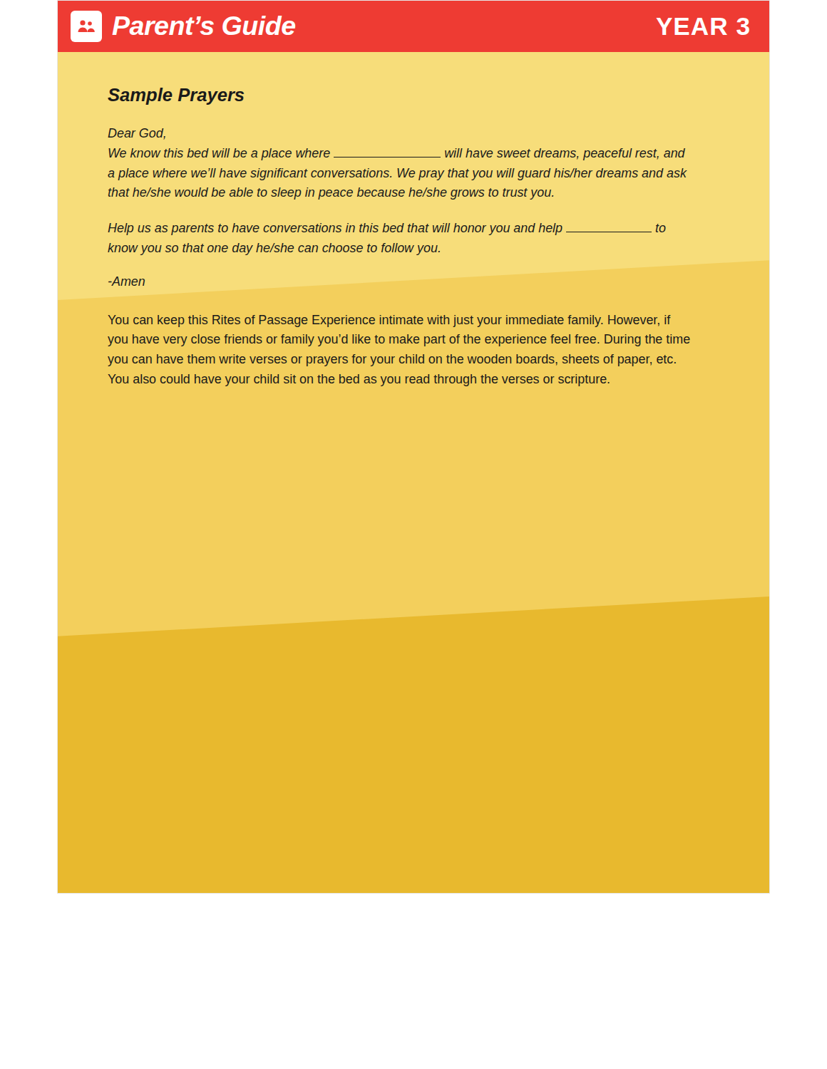Parent’s Guide
YEAR 3
Sample Prayers
Dear God,
We know this bed will be a place where will have sweet dreams, peaceful rest, and a place where we’ll have significant conversations. We pray that you will guard his/her dreams and ask that he/she would be able to sleep in peace because he/she grows to trust you.
Help us as parents to have conversations in this bed that will honor you and help to know you so that one day he/she can choose to follow you.
-Amen
You can keep this Rites of Passage Experience intimate with just your immediate family. However, if you have very close friends or family you’d like to make part of the experience feel free. During the time you can have them write verses or prayers for your child on the wooden boards, sheets of paper, etc. You also could have your child sit on the bed as you read through the verses or scripture.